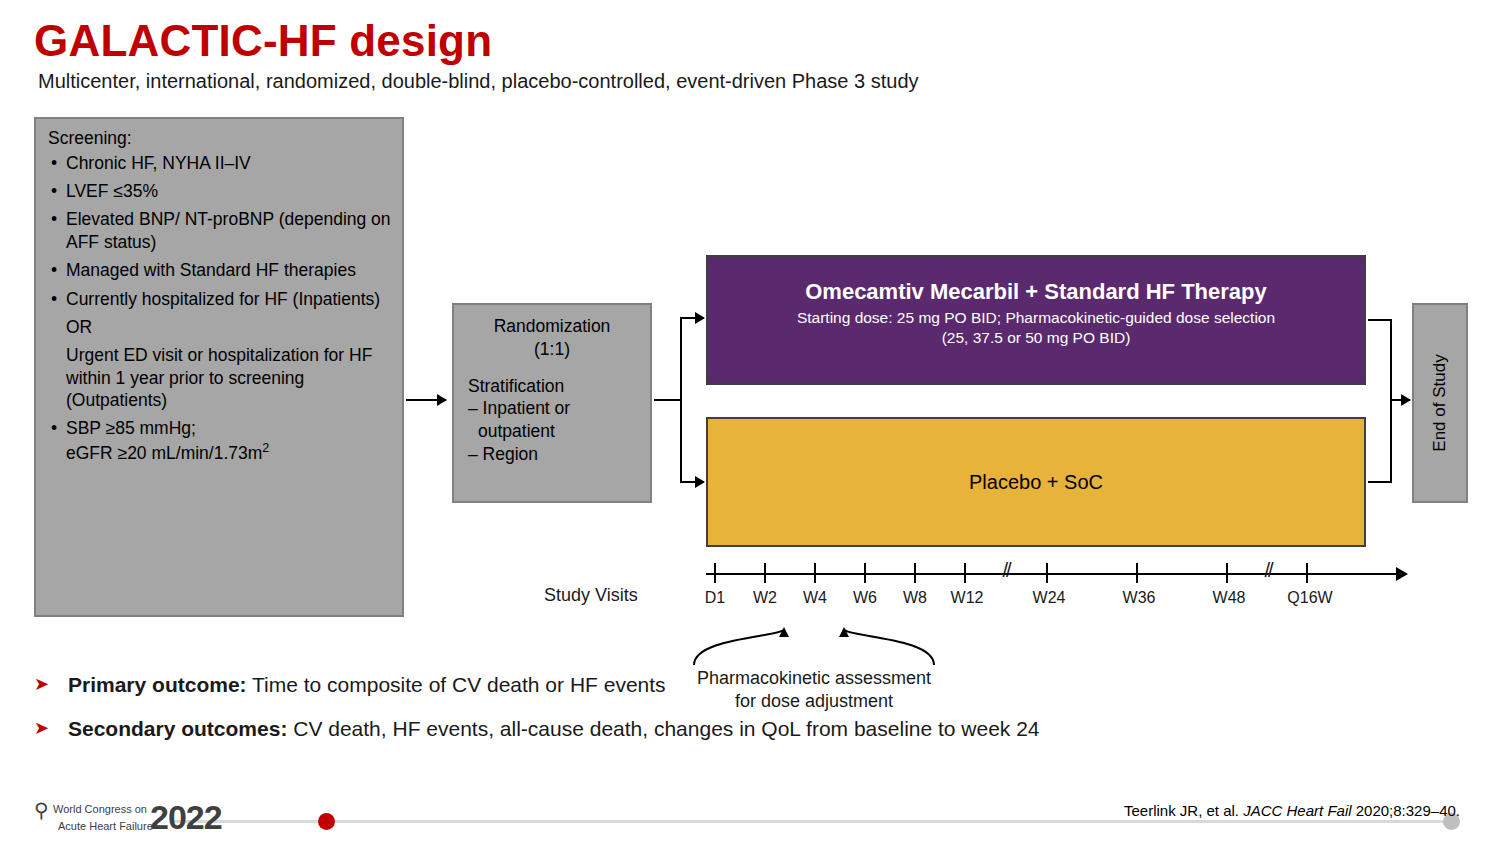GALACTIC-HF design
Multicenter, international, randomized, double-blind, placebo-controlled, event-driven Phase 3 study
Screening:
Chronic HF, NYHA II–IV
LVEF ≤35%
Elevated BNP/ NT-proBNP (depending on AFF status)
Managed with Standard HF therapies
Currently hospitalized for HF (Inpatients)
OR
Urgent ED visit or hospitalization for HF within 1 year prior to screening (Outpatients)
SBP ≥85 mmHg;
eGFR ≥20 mL/min/1.73m2
Randomization
(1:1)
Stratification – Inpatient or outpatient – Region
Omecamtiv Mecarbil + Standard HF Therapy
Starting dose: 25 mg PO BID; Pharmacokinetic-guided dose selection
(25, 37.5 or 50 mg PO BID)
Placebo + SoC
End of Study
Study Visits
D1
W2
W4
W6
W8
W12
//
W24
W36
W48
//
Q16W
Pharmacokinetic assessment
for dose adjustment
Primary outcome: Time to composite of CV death or HF events
Secondary outcomes: CV death, HF events, all-cause death, changes in QoL from baseline to week 24
⚲World Congress on
Acute Heart Failure
2022
Teerlink JR, et al. JACC Heart Fail 2020;8:329–40.